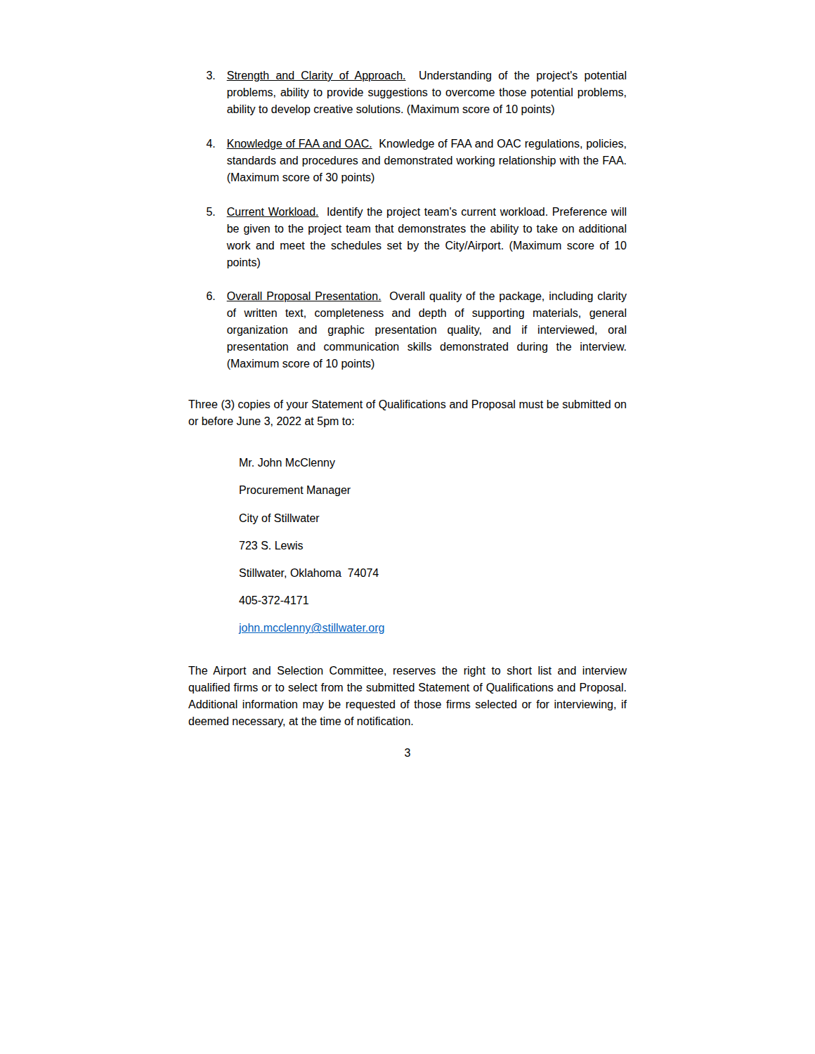Strength and Clarity of Approach. Understanding of the project's potential problems, ability to provide suggestions to overcome those potential problems, ability to develop creative solutions. (Maximum score of 10 points)
Knowledge of FAA and OAC. Knowledge of FAA and OAC regulations, policies, standards and procedures and demonstrated working relationship with the FAA. (Maximum score of 30 points)
Current Workload. Identify the project team's current workload. Preference will be given to the project team that demonstrates the ability to take on additional work and meet the schedules set by the City/Airport. (Maximum score of 10 points)
Overall Proposal Presentation. Overall quality of the package, including clarity of written text, completeness and depth of supporting materials, general organization and graphic presentation quality, and if interviewed, oral presentation and communication skills demonstrated during the interview. (Maximum score of 10 points)
Three (3) copies of your Statement of Qualifications and Proposal must be submitted on or before June 3, 2022 at 5pm to:
Mr. John McClenny
Procurement Manager
City of Stillwater
723 S. Lewis
Stillwater, Oklahoma 74074
405-372-4171
john.mcclenny@stillwater.org
The Airport and Selection Committee, reserves the right to short list and interview qualified firms or to select from the submitted Statement of Qualifications and Proposal. Additional information may be requested of those firms selected or for interviewing, if deemed necessary, at the time of notification.
3